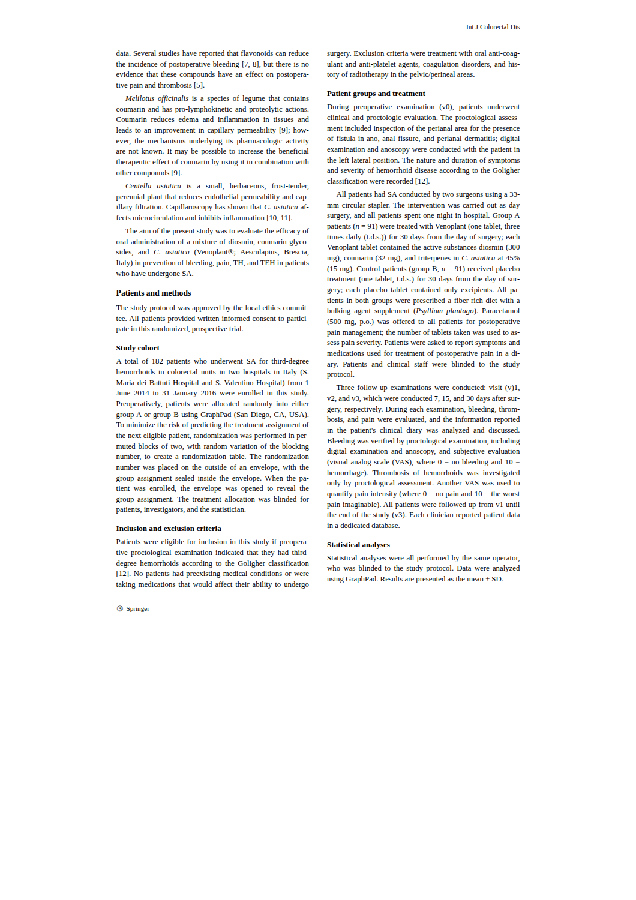Int J Colorectal Dis
data. Several studies have reported that flavonoids can reduce the incidence of postoperative bleeding [7, 8], but there is no evidence that these compounds have an effect on postoperative pain and thrombosis [5].
Melilotus officinalis is a species of legume that contains coumarin and has pro-lymphokinetic and proteolytic actions. Coumarin reduces edema and inflammation in tissues and leads to an improvement in capillary permeability [9]; however, the mechanisms underlying its pharmacologic activity are not known. It may be possible to increase the beneficial therapeutic effect of coumarin by using it in combination with other compounds [9].
Centella asiatica is a small, herbaceous, frost-tender, perennial plant that reduces endothelial permeability and capillary filtration. Capillaroscopy has shown that C. asiatica affects microcirculation and inhibits inflammation [10, 11].
The aim of the present study was to evaluate the efficacy of oral administration of a mixture of diosmin, coumarin glycosides, and C. asiatica (Venoplant®; Aesculapius, Brescia, Italy) in prevention of bleeding, pain, TH, and TEH in patients who have undergone SA.
Patients and methods
The study protocol was approved by the local ethics committee. All patients provided written informed consent to participate in this randomized, prospective trial.
Study cohort
A total of 182 patients who underwent SA for third-degree hemorrhoids in colorectal units in two hospitals in Italy (S. Maria dei Battuti Hospital and S. Valentino Hospital) from 1 June 2014 to 31 January 2016 were enrolled in this study. Preoperatively, patients were allocated randomly into either group A or group B using GraphPad (San Diego, CA, USA). To minimize the risk of predicting the treatment assignment of the next eligible patient, randomization was performed in permuted blocks of two, with random variation of the blocking number, to create a randomization table. The randomization number was placed on the outside of an envelope, with the group assignment sealed inside the envelope. When the patient was enrolled, the envelope was opened to reveal the group assignment. The treatment allocation was blinded for patients, investigators, and the statistician.
Inclusion and exclusion criteria
Patients were eligible for inclusion in this study if preoperative proctological examination indicated that they had third-degree hemorrhoids according to the Goligher classification [12]. No patients had preexisting medical conditions or were taking medications that would affect their ability to undergo surgery. Exclusion criteria were treatment with oral anti-coagulant and anti-platelet agents, coagulation disorders, and history of radiotherapy in the pelvic/perineal areas.
Patient groups and treatment
During preoperative examination (v0), patients underwent clinical and proctologic evaluation. The proctological assessment included inspection of the perianal area for the presence of fistula-in-ano, anal fissure, and perianal dermatitis; digital examination and anoscopy were conducted with the patient in the left lateral position. The nature and duration of symptoms and severity of hemorrhoid disease according to the Goligher classification were recorded [12].
All patients had SA conducted by two surgeons using a 33-mm circular stapler. The intervention was carried out as day surgery, and all patients spent one night in hospital. Group A patients (n = 91) were treated with Venoplant (one tablet, three times daily (t.d.s.)) for 30 days from the day of surgery; each Venoplant tablet contained the active substances diosmin (300 mg), coumarin (32 mg), and triterpenes in C. asiatica at 45% (15 mg). Control patients (group B, n = 91) received placebo treatment (one tablet, t.d.s.) for 30 days from the day of surgery; each placebo tablet contained only excipients. All patients in both groups were prescribed a fiber-rich diet with a bulking agent supplement (Psyllium plantago). Paracetamol (500 mg, p.o.) was offered to all patients for postoperative pain management; the number of tablets taken was used to assess pain severity. Patients were asked to report symptoms and medications used for treatment of postoperative pain in a diary. Patients and clinical staff were blinded to the study protocol.
Three follow-up examinations were conducted: visit (v)1, v2, and v3, which were conducted 7, 15, and 30 days after surgery, respectively. During each examination, bleeding, thrombosis, and pain were evaluated, and the information reported in the patient's clinical diary was analyzed and discussed. Bleeding was verified by proctological examination, including digital examination and anoscopy, and subjective evaluation (visual analog scale (VAS), where 0 = no bleeding and 10 = hemorrhage). Thrombosis of hemorrhoids was investigated only by proctological assessment. Another VAS was used to quantify pain intensity (where 0 = no pain and 10 = the worst pain imaginable). All patients were followed up from v1 until the end of the study (v3). Each clinician reported patient data in a dedicated database.
Statistical analyses
Statistical analyses were all performed by the same operator, who was blinded to the study protocol. Data were analyzed using GraphPad. Results are presented as the mean ± SD.
③ Springer